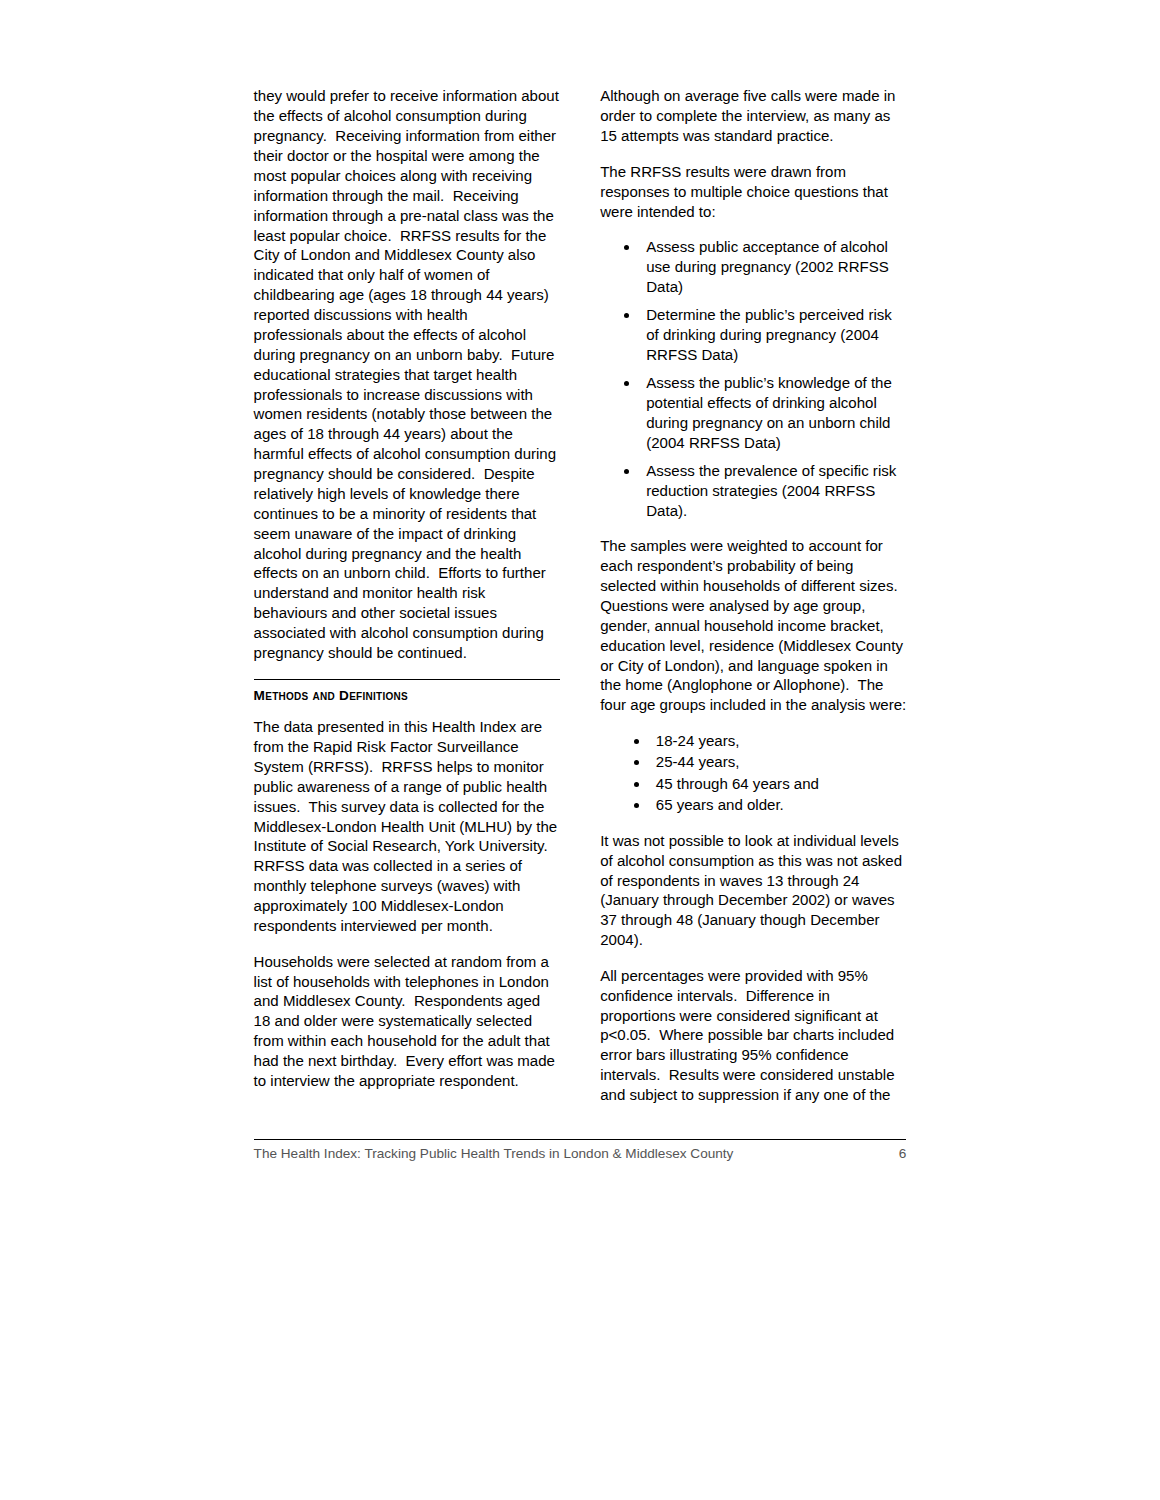they would prefer to receive information about the effects of alcohol consumption during pregnancy. Receiving information from either their doctor or the hospital were among the most popular choices along with receiving information through the mail. Receiving information through a pre-natal class was the least popular choice. RRFSS results for the City of London and Middlesex County also indicated that only half of women of childbearing age (ages 18 through 44 years) reported discussions with health professionals about the effects of alcohol during pregnancy on an unborn baby. Future educational strategies that target health professionals to increase discussions with women residents (notably those between the ages of 18 through 44 years) about the harmful effects of alcohol consumption during pregnancy should be considered. Despite relatively high levels of knowledge there continues to be a minority of residents that seem unaware of the impact of drinking alcohol during pregnancy and the health effects on an unborn child. Efforts to further understand and monitor health risk behaviours and other societal issues associated with alcohol consumption during pregnancy should be continued.
Methods and Definitions
The data presented in this Health Index are from the Rapid Risk Factor Surveillance System (RRFSS). RRFSS helps to monitor public awareness of a range of public health issues. This survey data is collected for the Middlesex-London Health Unit (MLHU) by the Institute of Social Research, York University. RRFSS data was collected in a series of monthly telephone surveys (waves) with approximately 100 Middlesex-London respondents interviewed per month.
Households were selected at random from a list of households with telephones in London and Middlesex County. Respondents aged 18 and older were systematically selected from within each household for the adult that had the next birthday. Every effort was made to interview the appropriate respondent. Although on average five calls were made in order to complete the interview, as many as 15 attempts was standard practice.
The RRFSS results were drawn from responses to multiple choice questions that were intended to:
Assess public acceptance of alcohol use during pregnancy (2002 RRFSS Data)
Determine the public’s perceived risk of drinking during pregnancy (2004 RRFSS Data)
Assess the public’s knowledge of the potential effects of drinking alcohol during pregnancy on an unborn child (2004 RRFSS Data)
Assess the prevalence of specific risk reduction strategies (2004 RRFSS Data).
The samples were weighted to account for each respondent’s probability of being selected within households of different sizes. Questions were analysed by age group, gender, annual household income bracket, education level, residence (Middlesex County or City of London), and language spoken in the home (Anglophone or Allophone). The four age groups included in the analysis were:
18-24 years,
25-44 years,
45 through 64 years and
65 years and older.
It was not possible to look at individual levels of alcohol consumption as this was not asked of respondents in waves 13 through 24 (January through December 2002) or waves 37 through 48 (January though December 2004).
All percentages were provided with 95% confidence intervals. Difference in proportions were considered significant at p<0.05. Where possible bar charts included error bars illustrating 95% confidence intervals. Results were considered unstable and subject to suppression if any one of the
The Health Index: Tracking Public Health Trends in London & Middlesex County 6